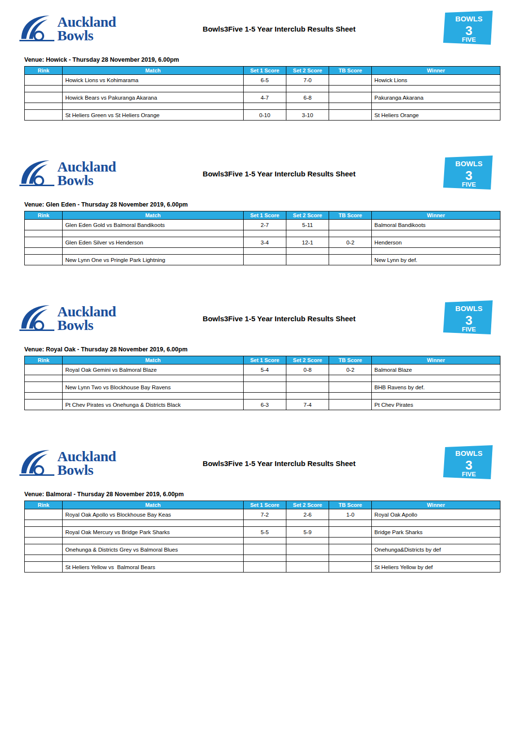Auckland
Bowls
Bowls3Five 1-5 Year Interclub Results Sheet
BOWLS 3 FIVE
Venue: Howick - Thursday 28 November 2019, 6.00pm
| Rink | Match | Set 1 Score | Set 2 Score | TB Score | Winner |
| --- | --- | --- | --- | --- | --- |
| | Howick Lions vs Kohimarama | 6-5 | 7-0 | | Howick Lions |
| | Howick Bears vs Pakuranga Akarana | 4-7 | 6-8 | | Pakuranga Akarana |
| | St Heliers Green vs St Heliers Orange | 0-10 | 3-10 | | St Heliers Orange |
Auckland
Bowls
Bowls3Five 1-5 Year Interclub Results Sheet
BOWLS 3 FIVE
Venue: Glen Eden - Thursday 28 November 2019, 6.00pm
| Rink | Match | Set 1 Score | Set 2 Score | TB Score | Winner |
| --- | --- | --- | --- | --- | --- |
| | Glen Eden Gold vs Balmoral Bandikoots | 2-7 | 5-11 | | Balmoral Bandikoots |
| | Glen Eden Silver vs Henderson | 3-4 | 12-1 | 0-2 | Henderson |
| | New Lynn One vs Pringle Park Lightning | | | | New Lynn by def. |
Auckland
Bowls
Bowls3Five 1-5 Year Interclub Results Sheet
BOWLS 3 FIVE
Venue: Royal Oak - Thursday 28 November 2019, 6.00pm
| Rink | Match | Set 1 Score | Set 2 Score | TB Score | Winner |
| --- | --- | --- | --- | --- | --- |
| | Royal Oak Gemini vs Balmoral Blaze | 5-4 | 0-8 | 0-2 | Balmoral Blaze |
| | New Lynn Two vs Blockhouse Bay Ravens | | | | BHB Ravens by def. |
| | Pt Chev Pirates vs Onehunga & Districts Black | 6-3 | 7-4 | | Pt Chev Pirates |
Auckland
Bowls
Bowls3Five 1-5 Year Interclub Results Sheet
BOWLS 3 FIVE
Venue: Balmoral - Thursday 28 November 2019, 6.00pm
| Rink | Match | Set 1 Score | Set 2 Score | TB Score | Winner |
| --- | --- | --- | --- | --- | --- |
| | Royal Oak Apollo vs Blockhouse Bay Keas | 7-2 | 2-6 | 1-0 | Royal Oak Apollo |
| | Royal Oak Mercury vs Bridge Park Sharks | 5-5 | 5-9 | | Bridge Park Sharks |
| | Onehunga & Districts Grey vs Balmoral Blues | | | | Onehunga&Districts by def |
| | St Heliers Yellow vs Balmoral Bears | | | | St Heliers Yellow by def |